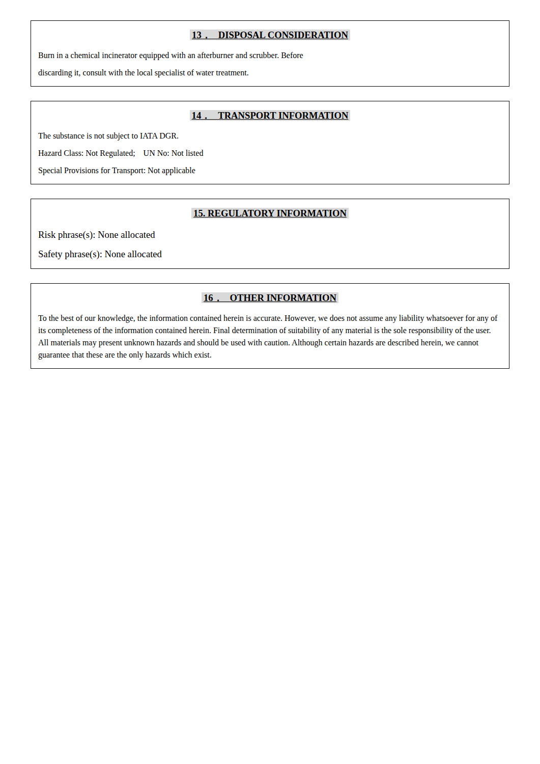13． DISPOSAL CONSIDERATION
Burn in a chemical incinerator equipped with an afterburner and scrubber. Before
discarding it, consult with the local specialist of water treatment.
14． TRANSPORT INFORMATION
The substance is not subject to IATA DGR.
Hazard Class: Not Regulated; UN No: Not listed
Special Provisions for Transport: Not applicable
15. REGULATORY INFORMATION
Risk phrase(s): None allocated
Safety phrase(s): None allocated
16． OTHER INFORMATION
To the best of our knowledge, the information contained herein is accurate. However, we does not assume any liability whatsoever for any of its completeness of the information contained herein. Final determination of suitability of any material is the sole responsibility of the user. All materials may present unknown hazards and should be used with caution. Although certain hazards are described herein, we cannot guarantee that these are the only hazards which exist.